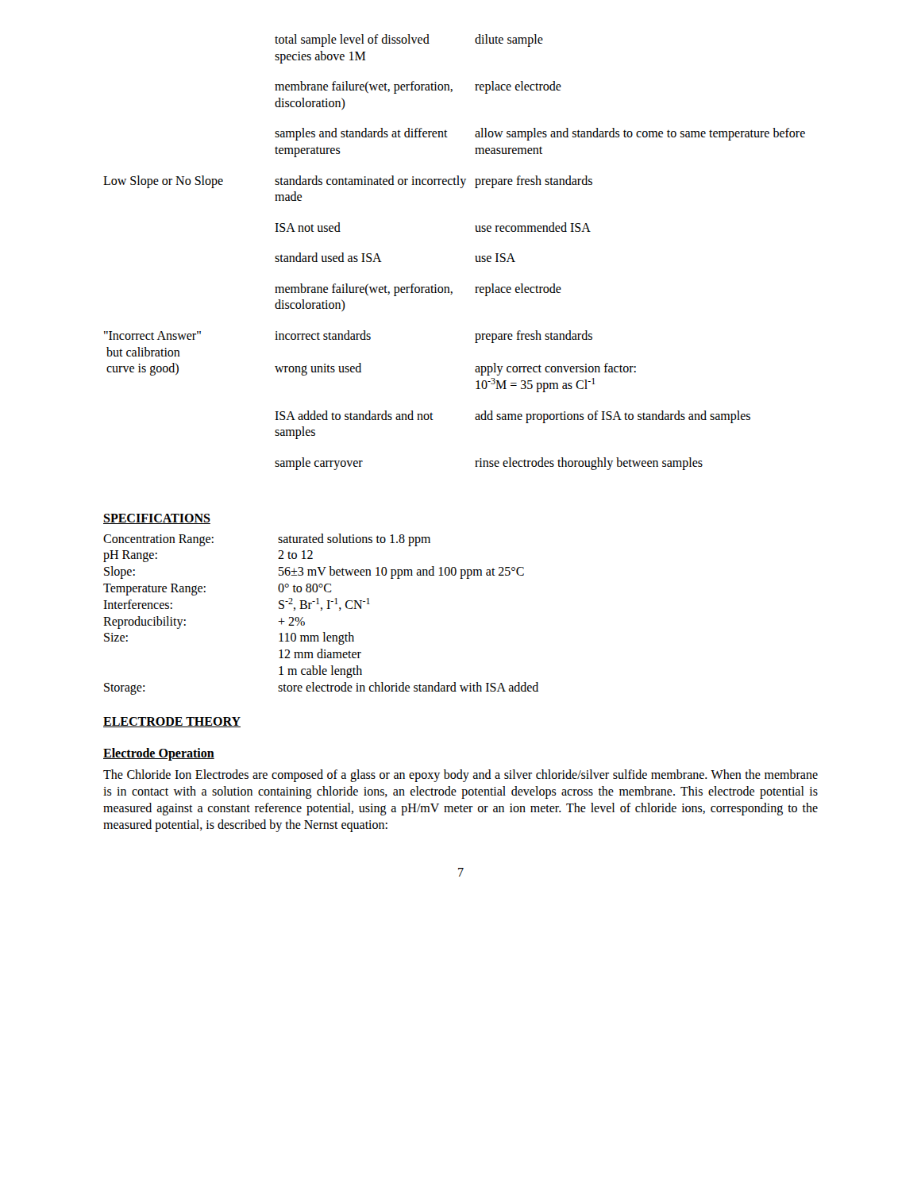| | total sample level of dissolved species above 1M | dilute sample |
| | membrane failure(wet, perforation, discoloration) | replace electrode |
| | samples and standards at different temperatures | allow samples and standards to come to same temperature before measurement |
| Low Slope or No Slope | standards contaminated or incorrectly made | prepare fresh standards |
| | ISA not used | use recommended ISA |
| | standard used as ISA | use ISA |
| | membrane failure(wet, perforation, discoloration) | replace electrode |
| "Incorrect Answer" but calibration curve is good) | incorrect standards wrong units used | prepare fresh standards apply correct conversion factor: 10 -3 M = 35 ppm as Cl -1 |
| | ISA added to standards and not samples | add same proportions of ISA to standards and samples |
| | sample carryover | rinse electrodes thoroughly between samples |
SPECIFICATIONS
| Concentration Range: | saturated solutions to 1.8 ppm |
| pH Range: | 2 to 12 |
| Slope: | 56±3 mV between 10 ppm and 100 ppm at 25°C |
| Temperature Range: | 0° to 80°C |
| Interferences: | S -2 , Br -1 , I -1 , CN -1 |
| Reproducibility: | + 2% |
| Size: | 110 mm length 12 mm diameter 1 m cable length |
| Storage: | store electrode in chloride standard with ISA added |
ELECTRODE THEORY
Electrode Operation
The Chloride Ion Electrodes are composed of a glass or an epoxy body and a silver chloride/silver sulfide membrane. When the membrane is in contact with a solution containing chloride ions, an electrode potential develops across the membrane. This electrode potential is measured against a constant reference potential, using a pH/mV meter or an ion meter. The level of chloride ions, corresponding to the measured potential, is described by the Nernst equation:
7